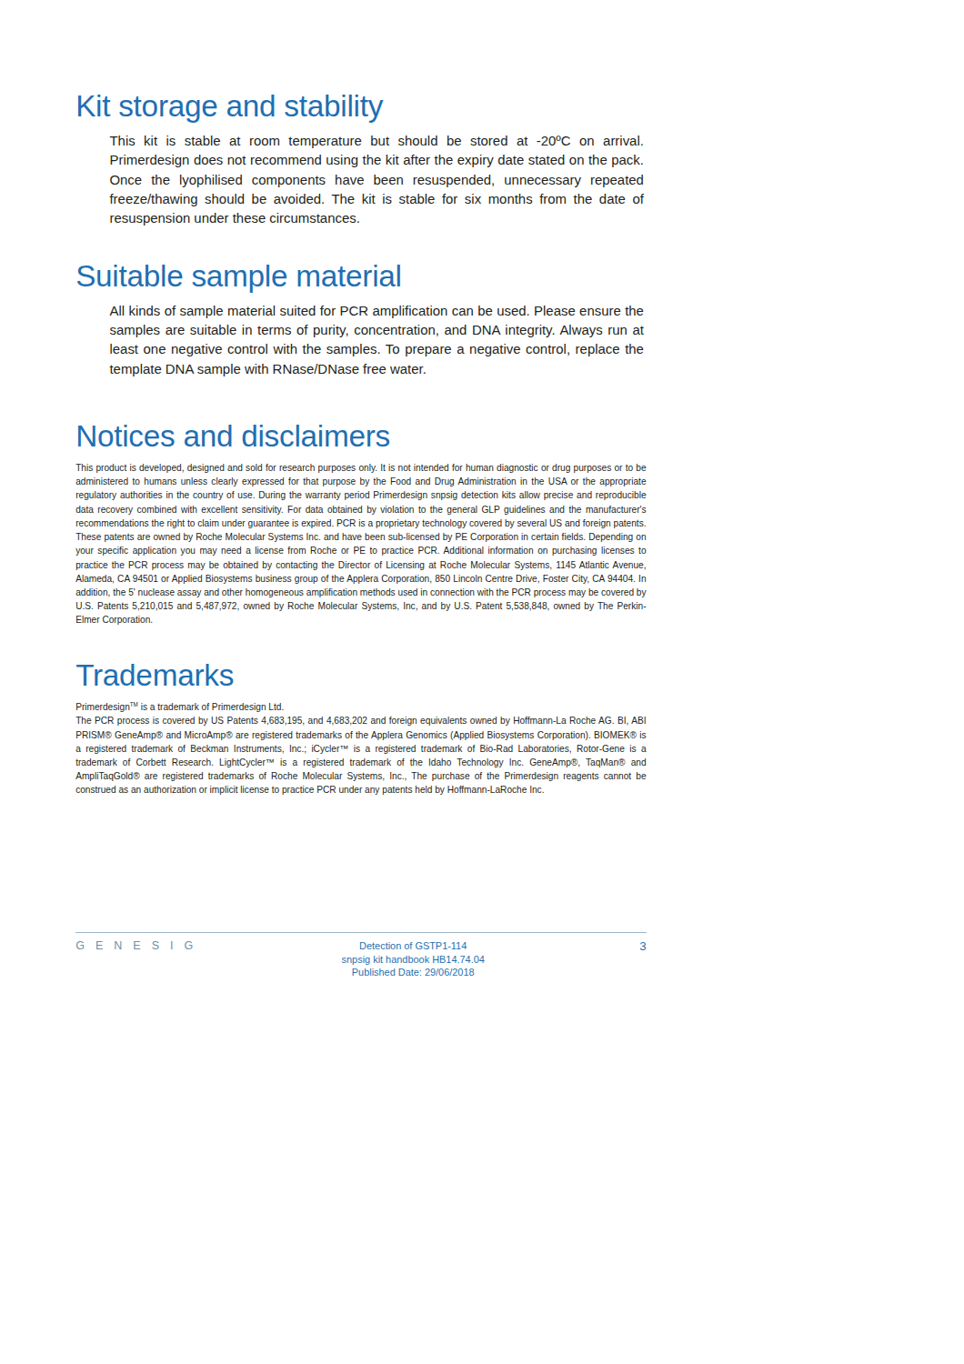Kit storage and stability
This kit is stable at room temperature but should be stored at -20ºC on arrival. Primerdesign does not recommend using the kit after the expiry date stated on the pack. Once the lyophilised components have been resuspended, unnecessary repeated freeze/thawing should be avoided. The kit is stable for six months from the date of resuspension under these circumstances.
Suitable sample material
All kinds of sample material suited for PCR amplification can be used. Please ensure the samples are suitable in terms of purity, concentration, and DNA integrity. Always run at least one negative control with the samples. To prepare a negative control, replace the template DNA sample with RNase/DNase free water.
Notices and disclaimers
This product is developed, designed and sold for research purposes only. It is not intended for human diagnostic or drug purposes or to be administered to humans unless clearly expressed for that purpose by the Food and Drug Administration in the USA or the appropriate regulatory authorities in the country of use. During the warranty period Primerdesign snpsig detection kits allow precise and reproducible data recovery combined with excellent sensitivity. For data obtained by violation to the general GLP guidelines and the manufacturer's recommendations the right to claim under guarantee is expired. PCR is a proprietary technology covered by several US and foreign patents. These patents are owned by Roche Molecular Systems Inc. and have been sub-licensed by PE Corporation in certain fields. Depending on your specific application you may need a license from Roche or PE to practice PCR. Additional information on purchasing licenses to practice the PCR process may be obtained by contacting the Director of Licensing at Roche Molecular Systems, 1145 Atlantic Avenue, Alameda, CA 94501 or Applied Biosystems business group of the Applera Corporation, 850 Lincoln Centre Drive, Foster City, CA 94404. In addition, the 5' nuclease assay and other homogeneous amplification methods used in connection with the PCR process may be covered by U.S. Patents 5,210,015 and 5,487,972, owned by Roche Molecular Systems, Inc, and by U.S. Patent 5,538,848, owned by The Perkin-Elmer Corporation.
Trademarks
PrimerdesignTM is a trademark of Primerdesign Ltd.
The PCR process is covered by US Patents 4,683,195, and 4,683,202 and foreign equivalents owned by Hoffmann-La Roche AG. BI, ABI PRISM® GeneAmp® and MicroAmp® are registered trademarks of the Applera Genomics (Applied Biosystems Corporation). BIOMEK® is a registered trademark of Beckman Instruments, Inc.; iCycler™ is a registered trademark of Bio-Rad Laboratories, Rotor-Gene is a trademark of Corbett Research. LightCycler™ is a registered trademark of the Idaho Technology Inc. GeneAmp®, TaqMan® and AmpliTaqGold® are registered trademarks of Roche Molecular Systems, Inc., The purchase of the Primerdesign reagents cannot be construed as an authorization or implicit license to practice PCR under any patents held by Hoffmann-LaRoche Inc.
G E N E S I G
Detection of GSTP1-114
snpsig kit handbook HB14.74.04
Published Date: 29/06/2018
3